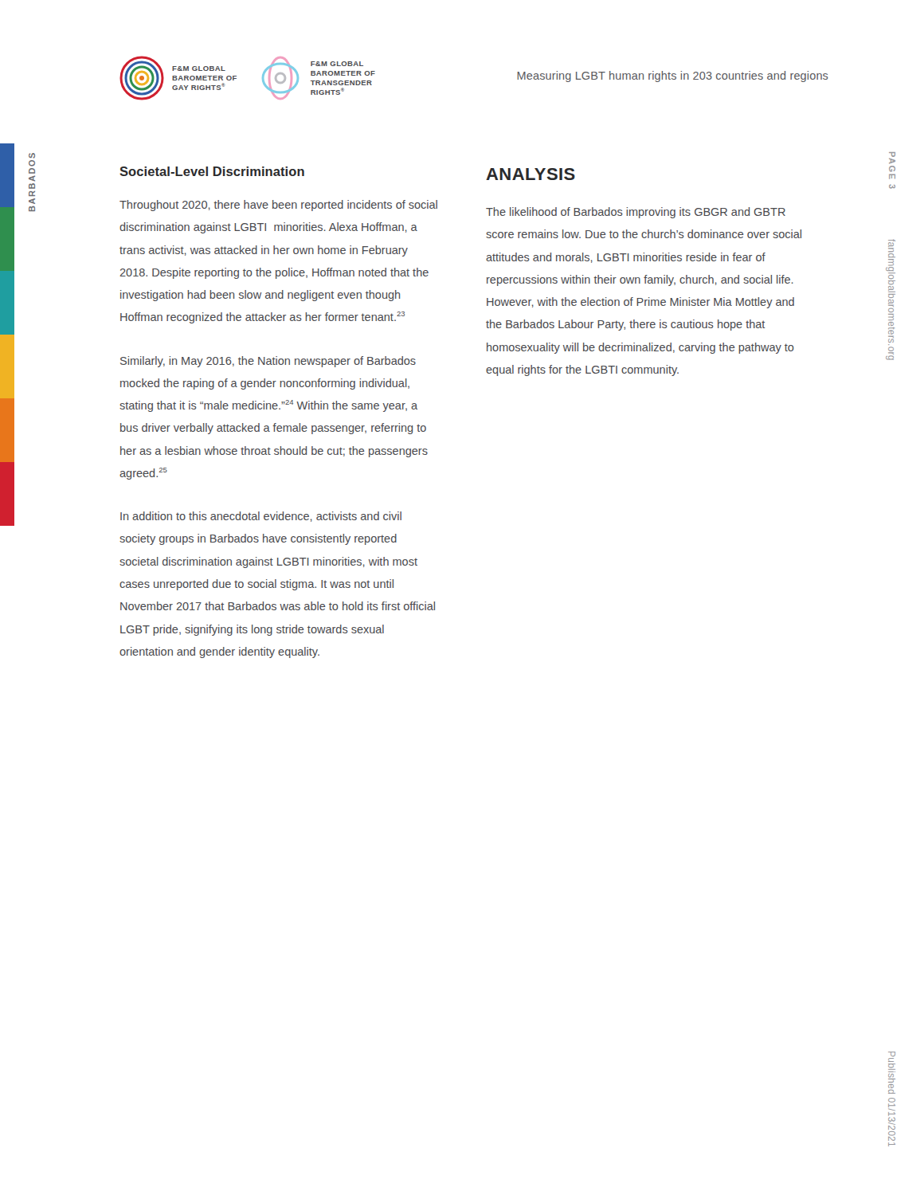Barbados
Page 3
fandmglobalbarometers.org
Published 01/13/2021
F&M Global
Barometer of
Gay Rights®
F&M Global
Barometer of
Transgender
Rights®
Measuring LGBT human rights in 203 countries and regions
Societal-Level Discrimination
Throughout 2020, there have been reported incidents of social discrimination against LGBTI minorities. Alexa Hoffman, a trans activist, was attacked in her own home in February 2018. Despite reporting to the police, Hoffman noted that the investigation had been slow and negligent even though Hoffman recognized the attacker as her former tenant.23
Similarly, in May 2016, the Nation newspaper of Barbados mocked the raping of a gender nonconforming individual, stating that it is “male medicine.”24 Within the same year, a bus driver verbally attacked a female passenger, referring to her as a lesbian whose throat should be cut; the passengers agreed.25
In addition to this anecdotal evidence, activists and civil society groups in Barbados have consistently reported societal discrimination against LGBTI minorities, with most cases unreported due to social stigma. It was not until November 2017 that Barbados was able to hold its first official LGBT pride, signifying its long stride towards sexual orientation and gender identity equality.
ANALYSIS
The likelihood of Barbados improving its GBGR and GBTR score remains low. Due to the church’s dominance over social attitudes and morals, LGBTI minorities reside in fear of repercussions within their own family, church, and social life. However, with the election of Prime Minister Mia Mottley and the Barbados Labour Party, there is cautious hope that homosexuality will be decriminalized, carving the pathway to equal rights for the LGBTI community.